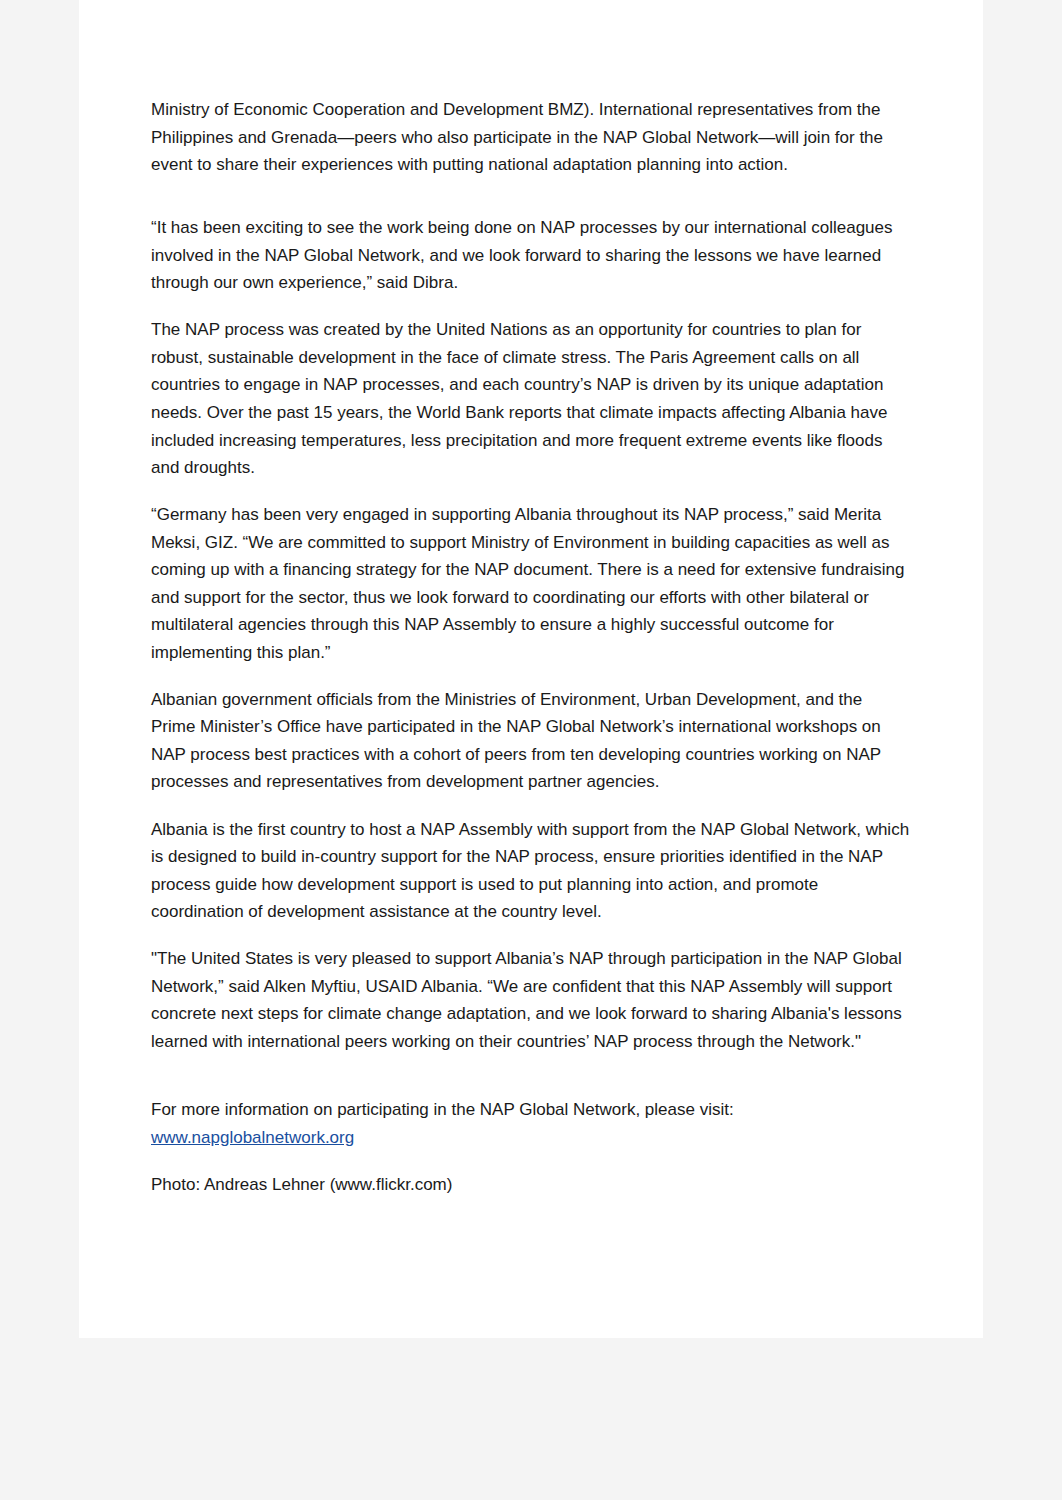Ministry of Economic Cooperation and Development BMZ). International representatives from the Philippines and Grenada—peers who also participate in the NAP Global Network—will join for the event to share their experiences with putting national adaptation planning into action.
“It has been exciting to see the work being done on NAP processes by our international colleagues involved in the NAP Global Network, and we look forward to sharing the lessons we have learned through our own experience,” said Dibra.
The NAP process was created by the United Nations as an opportunity for countries to plan for robust, sustainable development in the face of climate stress. The Paris Agreement calls on all countries to engage in NAP processes, and each country’s NAP is driven by its unique adaptation needs. Over the past 15 years, the World Bank reports that climate impacts affecting Albania have included increasing temperatures, less precipitation and more frequent extreme events like floods and droughts.
“Germany has been very engaged in supporting Albania throughout its NAP process,” said Merita Meksi, GIZ. “We are committed to support Ministry of Environment in building capacities as well as coming up with a financing strategy for the NAP document. There is a need for extensive fundraising and support for the sector, thus we look forward to coordinating our efforts with other bilateral or multilateral agencies through this NAP Assembly to ensure a highly successful outcome for implementing this plan.”
Albanian government officials from the Ministries of Environment, Urban Development, and the Prime Minister’s Office have participated in the NAP Global Network’s international workshops on NAP process best practices with a cohort of peers from ten developing countries working on NAP processes and representatives from development partner agencies.
Albania is the first country to host a NAP Assembly with support from the NAP Global Network, which is designed to build in-country support for the NAP process, ensure priorities identified in the NAP process guide how development support is used to put planning into action, and promote coordination of development assistance at the country level.
"The United States is very pleased to support Albania’s NAP through participation in the NAP Global Network,” said Alken Myftiu, USAID Albania. “We are confident that this NAP Assembly will support concrete next steps for climate change adaptation, and we look forward to sharing Albania's lessons learned with international peers working on their countries’ NAP process through the Network."
For more information on participating in the NAP Global Network, please visit:
www.napglobalnetwork.org
Photo: Andreas Lehner (www.flickr.com)